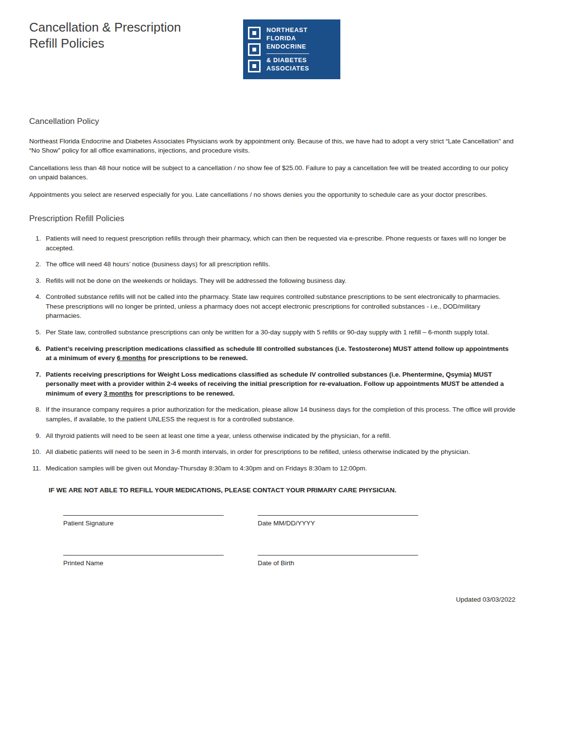Cancellation & Prescription
Refill Policies
NORTHEAST
FLORIDA
ENDOCRINE
& DIABETES
ASSOCIATES
Cancellation Policy
Northeast Florida Endocrine and Diabetes Associates Physicians work by appointment only. Because of this, we have had to adopt a very strict “Late Cancellation” and “No Show” policy for all office examinations, injections, and procedure visits.
Cancellations less than 48 hour notice will be subject to a cancellation / no show fee of $25.00. Failure to pay a cancellation fee will be treated according to our policy on unpaid balances.
Appointments you select are reserved especially for you. Late cancellations / no shows denies you the opportunity to schedule care as your doctor prescribes.
Prescription Refill Policies
Patients will need to request prescription refills through their pharmacy, which can then be requested via e-prescribe. Phone requests or faxes will no longer be accepted.
The office will need 48 hours’ notice (business days) for all prescription refills.
Refills will not be done on the weekends or holidays. They will be addressed the following business day.
Controlled substance refills will not be called into the pharmacy. State law requires controlled substance prescriptions to be sent electronically to pharmacies. These prescriptions will no longer be printed, unless a pharmacy does not accept electronic prescriptions for controlled substances - i.e., DOD/military pharmacies.
Per State law, controlled substance prescriptions can only be written for a 30-day supply with 5 refills or 90-day supply with 1 refill – 6-month supply total.
Patient’s receiving prescription medications classified as schedule III controlled substances (i.e. Testosterone) MUST attend follow up appointments at a minimum of every 6 months for prescriptions to be renewed.
Patients receiving prescriptions for Weight Loss medications classified as schedule IV controlled substances (i.e. Phentermine, Qsymia) MUST personally meet with a provider within 2-4 weeks of receiving the initial prescription for re-evaluation. Follow up appointments MUST be attended a minimum of every 3 months for prescriptions to be renewed.
If the insurance company requires a prior authorization for the medication, please allow 14 business days for the completion of this process. The office will provide samples, if available, to the patient UNLESS the request is for a controlled substance.
All thyroid patients will need to be seen at least one time a year, unless otherwise indicated by the physician, for a refill.
All diabetic patients will need to be seen in 3-6 month intervals, in order for prescriptions to be refilled, unless otherwise indicated by the physician.
Medication samples will be given out Monday-Thursday 8:30am to 4:30pm and on Fridays 8:30am to 12:00pm.
IF WE ARE NOT ABLE TO REFILL YOUR MEDICATIONS, PLEASE CONTACT YOUR PRIMARY CARE PHYSICIAN.
Patient Signature
Date MM/DD/YYYY
Printed Name
Date of Birth
Updated 03/03/2022